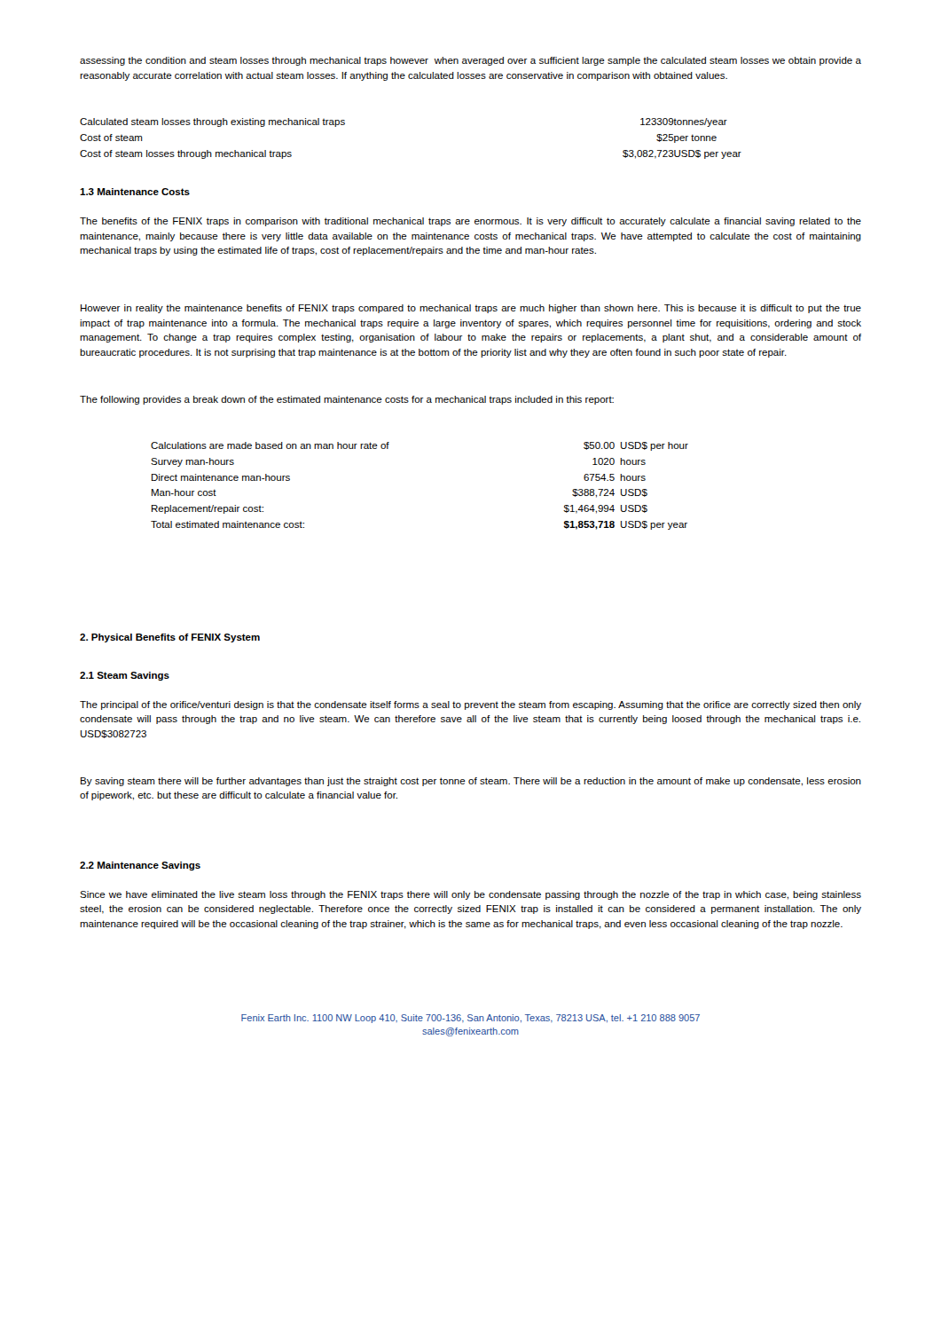assessing the condition and steam losses through mechanical traps however when averaged over a sufficient large sample the calculated steam losses we obtain provide a reasonably accurate correlation with actual steam losses. If anything the calculated losses are conservative in comparison with obtained values.
| Calculated steam losses through existing mechanical traps | 123309 | tonnes/year |
| Cost of steam | $25 | per tonne |
| Cost of steam losses through mechanical traps | $3,082,723 | USD$ per year |
1.3 Maintenance Costs
The benefits of the FENIX traps in comparison with traditional mechanical traps are enormous. It is very difficult to accurately calculate a financial saving related to the maintenance, mainly because there is very little data available on the maintenance costs of mechanical traps. We have attempted to calculate the cost of maintaining mechanical traps by using the estimated life of traps, cost of replacement/repairs and the time and man-hour rates.
However in reality the maintenance benefits of FENIX traps compared to mechanical traps are much higher than shown here. This is because it is difficult to put the true impact of trap maintenance into a formula. The mechanical traps require a large inventory of spares, which requires personnel time for requisitions, ordering and stock management. To change a trap requires complex testing, organisation of labour to make the repairs or replacements, a plant shut, and a considerable amount of bureaucratic procedures. It is not surprising that trap maintenance is at the bottom of the priority list and why they are often found in such poor state of repair.
The following provides a break down of the estimated maintenance costs for a mechanical traps included in this report:
| Calculations are made based on an man hour rate of | $50.00 | USD$ per hour |
| Survey man-hours | 1020 | hours |
| Direct maintenance man-hours | 6754.5 | hours |
| Man-hour cost | $388,724 | USD$ |
| Replacement/repair cost: | $1,464,994 | USD$ |
| Total estimated maintenance cost: | $1,853,718 | USD$ per year |
2. Physical Benefits of FENIX System
2.1 Steam Savings
The principal of the orifice/venturi design is that the condensate itself forms a seal to prevent the steam from escaping. Assuming that the orifice are correctly sized then only condensate will pass through the trap and no live steam. We can therefore save all of the live steam that is currently being loosed through the mechanical traps i.e. USD$3082723
By saving steam there will be further advantages than just the straight cost per tonne of steam. There will be a reduction in the amount of make up condensate, less erosion of pipework, etc. but these are difficult to calculate a financial value for.
2.2 Maintenance Savings
Since we have eliminated the live steam loss through the FENIX traps there will only be condensate passing through the nozzle of the trap in which case, being stainless steel, the erosion can be considered neglectable. Therefore once the correctly sized FENIX trap is installed it can be considered a permanent installation. The only maintenance required will be the occasional cleaning of the trap strainer, which is the same as for mechanical traps, and even less occasional cleaning of the trap nozzle.
Fenix Earth Inc. 1100 NW Loop 410, Suite 700-136, San Antonio, Texas, 78213 USA, tel. +1 210 888 9057
sales@fenixearth.com